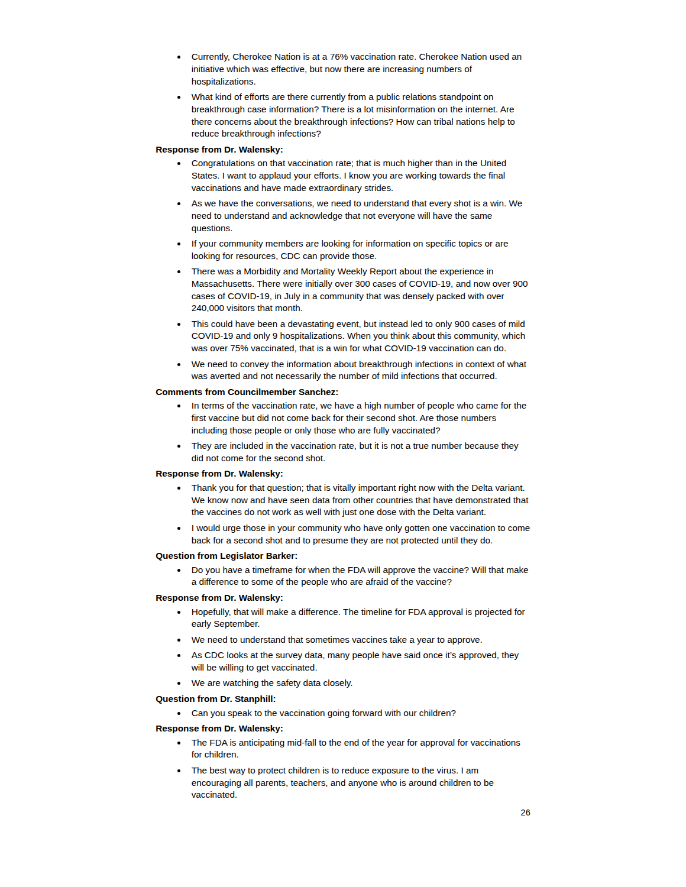Currently, Cherokee Nation is at a 76% vaccination rate. Cherokee Nation used an initiative which was effective, but now there are increasing numbers of hospitalizations.
What kind of efforts are there currently from a public relations standpoint on breakthrough case information? There is a lot misinformation on the internet. Are there concerns about the breakthrough infections? How can tribal nations help to reduce breakthrough infections?
Response from Dr. Walensky:
Congratulations on that vaccination rate; that is much higher than in the United States. I want to applaud your efforts. I know you are working towards the final vaccinations and have made extraordinary strides.
As we have the conversations, we need to understand that every shot is a win. We need to understand and acknowledge that not everyone will have the same questions.
If your community members are looking for information on specific topics or are looking for resources, CDC can provide those.
There was a Morbidity and Mortality Weekly Report about the experience in Massachusetts. There were initially over 300 cases of COVID-19, and now over 900 cases of COVID-19, in July in a community that was densely packed with over 240,000 visitors that month.
This could have been a devastating event, but instead led to only 900 cases of mild COVID-19 and only 9 hospitalizations. When you think about this community, which was over 75% vaccinated, that is a win for what COVID-19 vaccination can do.
We need to convey the information about breakthrough infections in context of what was averted and not necessarily the number of mild infections that occurred.
Comments from Councilmember Sanchez:
In terms of the vaccination rate, we have a high number of people who came for the first vaccine but did not come back for their second shot. Are those numbers including those people or only those who are fully vaccinated?
They are included in the vaccination rate, but it is not a true number because they did not come for the second shot.
Response from Dr. Walensky:
Thank you for that question; that is vitally important right now with the Delta variant. We know now and have seen data from other countries that have demonstrated that the vaccines do not work as well with just one dose with the Delta variant.
I would urge those in your community who have only gotten one vaccination to come back for a second shot and to presume they are not protected until they do.
Question from Legislator Barker:
Do you have a timeframe for when the FDA will approve the vaccine? Will that make a difference to some of the people who are afraid of the vaccine?
Response from Dr. Walensky:
Hopefully, that will make a difference. The timeline for FDA approval is projected for early September.
We need to understand that sometimes vaccines take a year to approve.
As CDC looks at the survey data, many people have said once it’s approved, they will be willing to get vaccinated.
We are watching the safety data closely.
Question from Dr. Stanphill:
Can you speak to the vaccination going forward with our children?
Response from Dr. Walensky:
The FDA is anticipating mid-fall to the end of the year for approval for vaccinations for children.
The best way to protect children is to reduce exposure to the virus. I am encouraging all parents, teachers, and anyone who is around children to be vaccinated.
26